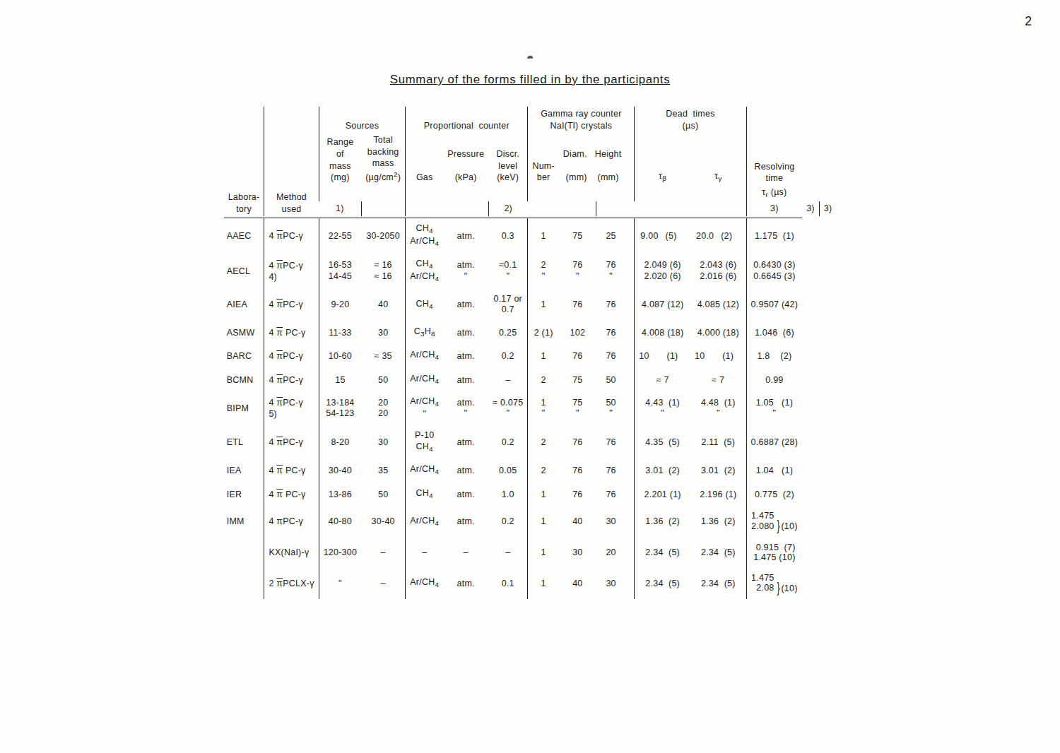2
◓
Summary of the forms filled in by the participants
| Labora‑ tory | Method used | Sources | Proportional counter | Gamma ray counter NaI(Tl) crystals | Dead times (µs) | Resolving time |
| --- | --- | --- | --- | --- | --- | --- |
| Range of mass (mg) | Total backing mass (µg/cm 2 ) | Gas | Pressure (kPa) | Discr. level (keV) | Num‑ ber | Diam. Height (mm) (mm) | | τ β | τ γ |
| | | | | | | | | | | | τ r (µs) |
| 1) | | | | 2) | | | | | | | 3) | 3) | 3) |
| AAEC | 4 π PC‑γ | 22‑55 | 30‑2050 | CH 4 Ar/CH 4 | atm. | 0.3 | 1 | 75 | 25 | | 9.00 (5) | 20.0 (2) | 1.175 (1) |
| AECL | 4 π PC‑γ 4) | 16‑53 14‑45 | ≈ 16 ≈ 16 | CH 4 Ar/CH 4 | atm. " | ≈0.1 " | 2 " | 76 " | 76 " | | 2.049 (6) 2.020 (6) | 2.043 (6) 2.016 (6) | 0.6430 (3) 0.6645 (3) |
| AIEA | 4 π PC‑γ | 9‑20 | 40 | CH 4 | atm. | 0.17 or 0.7 | 1 | 76 | 76 | | 4.087 (12) | 4.085 (12) | 0.9507 (42) |
| ASMW | 4 π PC‑γ | 11‑33 | 30 | C 3 H 8 | atm. | 0.25 | 2 (1) | 102 | 76 | | 4.008 (18) | 4.000 (18) | 1.046 (6) |
| BARC | 4 π PC‑γ | 10‑60 | ≈ 35 | Ar/CH 4 | atm. | 0.2 | 1 | 76 | 76 | | 10 (1) | 10 (1) | 1.8 (2) |
| BCMN | 4 π PC‑γ | 15 | 50 | Ar/CH 4 | atm. | – | 2 | 75 | 50 | | ≈ 7 | ≈ 7 | 0.99 |
| BIPM | 4 π PC‑γ 5) | 13‑184 54‑123 | 20 20 | Ar/CH 4 " | atm. " | ≈ 0.075 " | 1 " | 75 " | 50 " | | 4.43 (1) " | 4.48 (1) " | 1.05 (1) " |
| ETL | 4 π PC‑γ | 8‑20 | 30 | P‑10 CH 4 | atm. | 0.2 | 2 | 76 | 76 | | 4.35 (5) | 2.11 (5) | 0.6887 (28) |
| IEA | 4 π PC‑γ | 30‑40 | 35 | Ar/CH 4 | atm. | 0.05 | 2 | 76 | 76 | | 3.01 (2) | 3.01 (2) | 1.04 (1) |
| IER | 4 π PC‑γ | 13‑86 | 50 | CH 4 | atm. | 1.0 | 1 | 76 | 76 | | 2.201 (1) | 2.196 (1) | 0.775 (2) |
| IMM | 4 πPC‑γ | 40‑80 | 30‑40 | Ar/CH 4 | atm. | 0.2 | 1 | 40 | 30 | | 1.36 (2) | 1.36 (2) | 1.475 2.080 } (10) |
| | KX(NaI)‑γ | 120‑300 | – | – | – | – | 1 | 30 | 20 | | 2.34 (5) | 2.34 (5) | 0.915 (7) 1.475 (10) |
| | 2 π PCLX‑γ | " | – | Ar/CH 4 | atm. | 0.1 | 1 | 40 | 30 | | 2.34 (5) | 2.34 (5) | 1.475 2.08 } (10) |